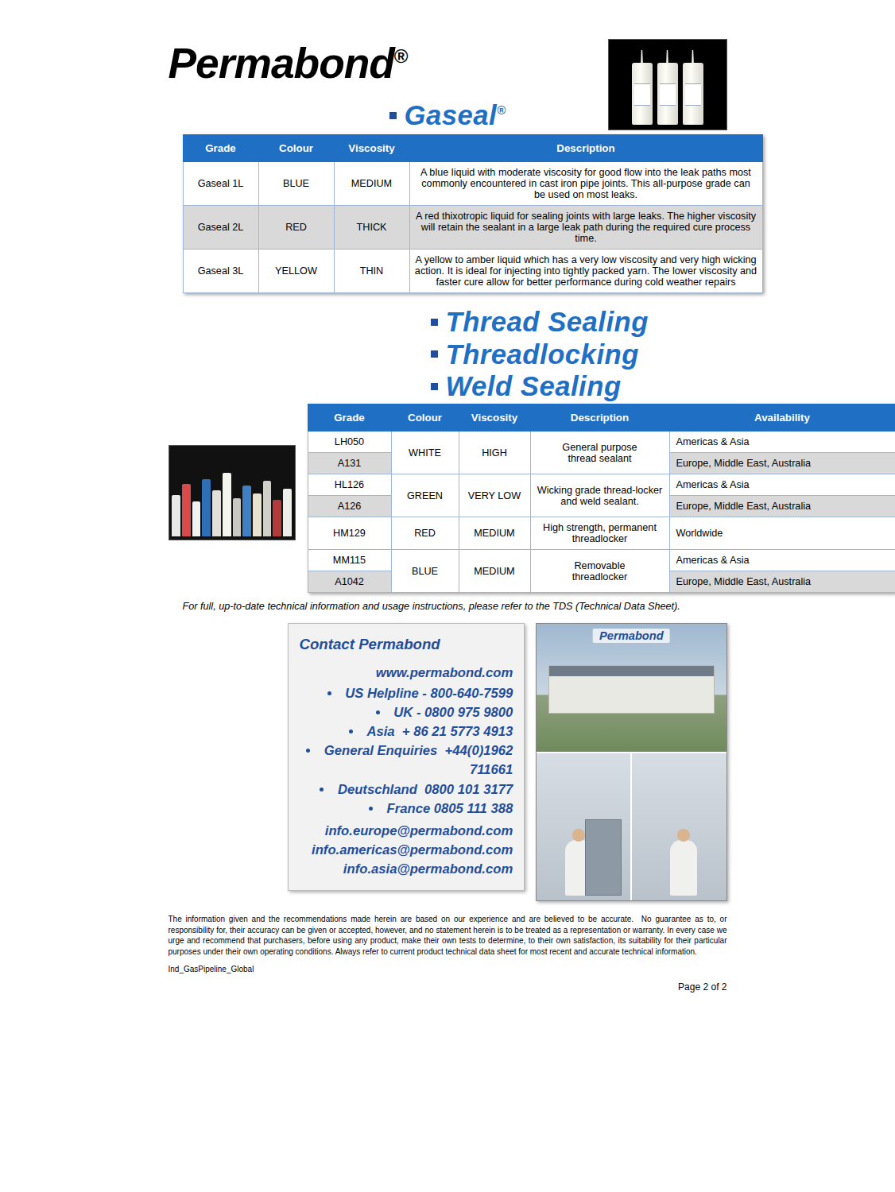Permabond®
1L
2L
3L
Gaseal®
| Grade | Colour | Viscosity | Description |
| --- | --- | --- | --- |
| Gaseal 1L | BLUE | MEDIUM | A blue liquid with moderate viscosity for good flow into the leak paths most commonly encountered in cast iron pipe joints. This all-purpose grade can be used on most leaks. |
| Gaseal 2L | RED | THICK | A red thixotropic liquid for sealing joints with large leaks. The higher viscosity will retain the sealant in a large leak path during the required cure process time. |
| Gaseal 3L | YELLOW | THIN | A yellow to amber liquid which has a very low viscosity and very high wicking action. It is ideal for injecting into tightly packed yarn. The lower viscosity and faster cure allow for better performance during cold weather repairs |
Thread Sealing
Threadlocking
Weld Sealing
| Grade | Colour | Viscosity | Description | Availability |
| --- | --- | --- | --- | --- |
| LH050 | WHITE | HIGH | General purpose thread sealant | Americas & Asia |
| A131 | Europe, Middle East, Australia |
| HL126 | GREEN | VERY LOW | Wicking grade thread-locker and weld sealant. | Americas & Asia |
| A126 | Europe, Middle East, Australia |
| HM129 | RED | MEDIUM | High strength, permanent threadlocker | Worldwide |
| MM115 | BLUE | MEDIUM | Removable threadlocker | Americas & Asia |
| A1042 | Europe, Middle East, Australia |
For full, up-to-date technical information and usage instructions, please refer to the TDS (Technical Data Sheet).
Contact Permabond
www.permabond.com
US Helpline - 800-640-7599
UK - 0800 975 9800
Asia + 86 21 5773 4913
General Enquiries +44(0)1962 711661
Deutschland 0800 101 3177
France 0805 111 388
info.europe@permabond.com
info.americas@permabond.com
info.asia@permabond.com
Permabond
The information given and the recommendations made herein are based on our experience and are believed to be accurate. No guarantee as to, or responsibility for, their accuracy can be given or accepted, however, and no statement herein is to be treated as a representation or warranty. In every case we urge and recommend that purchasers, before using any product, make their own tests to determine, to their own satisfaction, its suitability for their particular purposes under their own operating conditions. Always refer to current product technical data sheet for most recent and accurate technical information.
Ind_GasPipeline_Global
Page 2 of 2